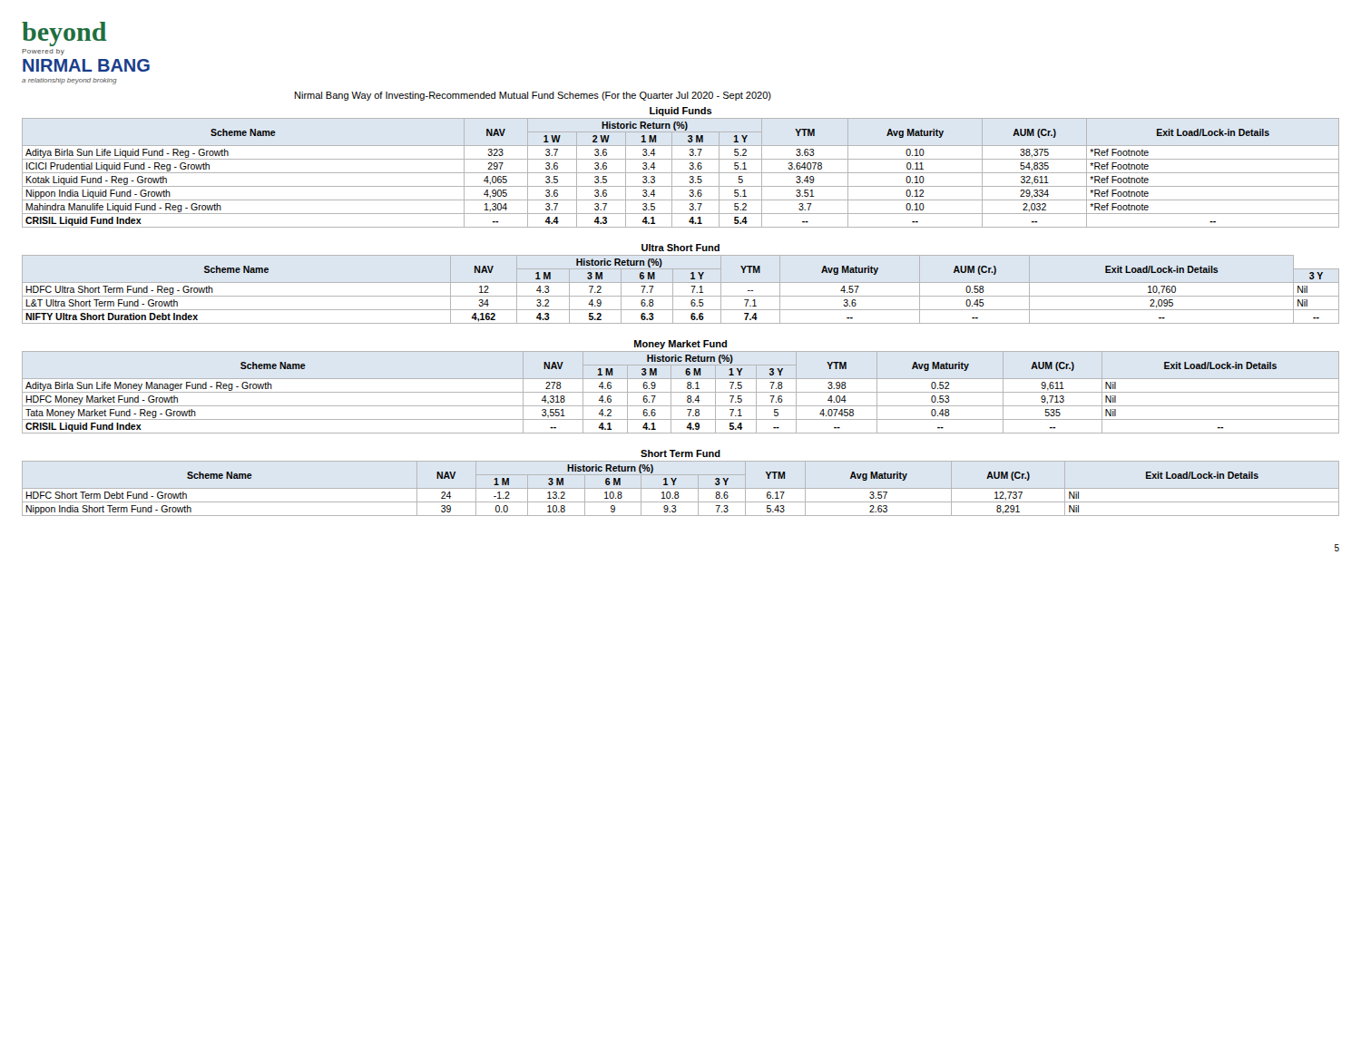beyond
Powered by
NIRMAL BANG
a relationship beyond broking
Nirmal Bang Way of Investing-Recommended Mutual Fund Schemes (For the Quarter Jul 2020 - Sept 2020)
Liquid Funds
| Scheme Name | NAV | Historic Return (%) | YTM | Avg Maturity | AUM (Cr.) | Exit Load/Lock-in Details |
| --- | --- | --- | --- | --- | --- | --- |
| 1 W | 2 W | 1 M | 3 M | 1 Y |
| Aditya Birla Sun Life Liquid Fund - Reg - Growth | 323 | 3.7 | 3.6 | 3.4 | 3.7 | 5.2 | 3.63 | 0.10 | 38,375 | *Ref Footnote |
| ICICI Prudential Liquid Fund - Reg - Growth | 297 | 3.6 | 3.6 | 3.4 | 3.6 | 5.1 | 3.64078 | 0.11 | 54,835 | *Ref Footnote |
| Kotak Liquid Fund - Reg - Growth | 4,065 | 3.5 | 3.5 | 3.3 | 3.5 | 5 | 3.49 | 0.10 | 32,611 | *Ref Footnote |
| Nippon India Liquid Fund - Growth | 4,905 | 3.6 | 3.6 | 3.4 | 3.6 | 5.1 | 3.51 | 0.12 | 29,334 | *Ref Footnote |
| Mahindra Manulife Liquid Fund - Reg - Growth | 1,304 | 3.7 | 3.7 | 3.5 | 3.7 | 5.2 | 3.7 | 0.10 | 2,032 | *Ref Footnote |
| CRISIL Liquid Fund Index | -- | 4.4 | 4.3 | 4.1 | 4.1 | 5.4 | -- | -- | -- | -- |
Ultra Short Fund
| Scheme Name | NAV | Historic Return (%) | YTM | Avg Maturity | AUM (Cr.) | Exit Load/Lock-in Details |
| --- | --- | --- | --- | --- | --- | --- |
| 1 M | 3 M | 6 M | 1 Y | 3 Y |
| HDFC Ultra Short Term Fund - Reg - Growth | 12 | 4.3 | 7.2 | 7.7 | 7.1 | -- | 4.57 | 0.58 | 10,760 | Nil |
| L&T Ultra Short Term Fund - Growth | 34 | 3.2 | 4.9 | 6.8 | 6.5 | 7.1 | 3.6 | 0.45 | 2,095 | Nil |
| NIFTY Ultra Short Duration Debt Index | 4,162 | 4.3 | 5.2 | 6.3 | 6.6 | 7.4 | -- | -- | -- | -- |
Money Market Fund
| Scheme Name | NAV | Historic Return (%) | YTM | Avg Maturity | AUM (Cr.) | Exit Load/Lock-in Details |
| --- | --- | --- | --- | --- | --- | --- |
| 1 M | 3 M | 6 M | 1 Y | 3 Y |
| Aditya Birla Sun Life Money Manager Fund - Reg - Growth | 278 | 4.6 | 6.9 | 8.1 | 7.5 | 7.8 | 3.98 | 0.52 | 9,611 | Nil |
| HDFC Money Market Fund - Growth | 4,318 | 4.6 | 6.7 | 8.4 | 7.5 | 7.6 | 4.04 | 0.53 | 9,713 | Nil |
| Tata Money Market Fund - Reg - Growth | 3,551 | 4.2 | 6.6 | 7.8 | 7.1 | 5 | 4.07458 | 0.48 | 535 | Nil |
| CRISIL Liquid Fund Index | -- | 4.1 | 4.1 | 4.9 | 5.4 | -- | -- | -- | -- | -- |
Short Term Fund
| Scheme Name | NAV | Historic Return (%) | YTM | Avg Maturity | AUM (Cr.) | Exit Load/Lock-in Details |
| --- | --- | --- | --- | --- | --- | --- |
| 1 M | 3 M | 6 M | 1 Y | 3 Y |
| HDFC Short Term Debt Fund - Growth | 24 | -1.2 | 13.2 | 10.8 | 10.8 | 8.6 | 6.17 | 3.57 | 12,737 | Nil |
| Nippon India Short Term Fund - Growth | 39 | 0.0 | 10.8 | 9 | 9.3 | 7.3 | 5.43 | 2.63 | 8,291 | Nil |
5